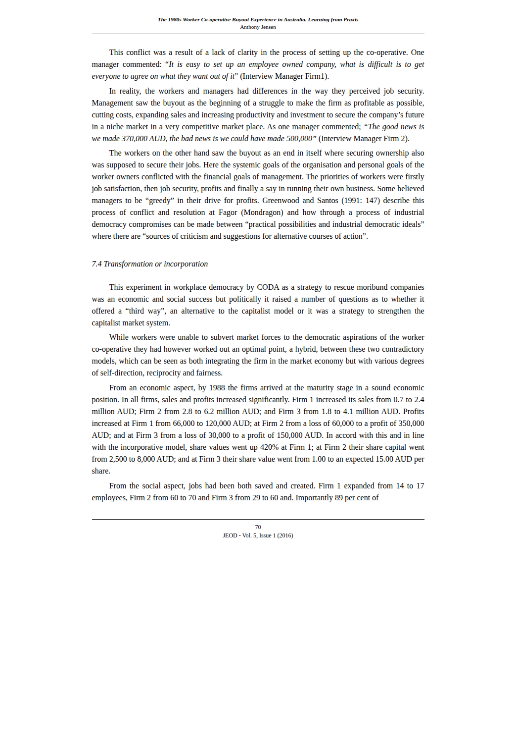The 1980s Worker Co-operative Buyout Experience in Australia. Learning from Praxis Anthony Jensen
This conflict was a result of a lack of clarity in the process of setting up the co-operative. One manager commented: “It is easy to set up an employee owned company, what is difficult is to get everyone to agree on what they want out of it” (Interview Manager Firm1).
In reality, the workers and managers had differences in the way they perceived job security. Management saw the buyout as the beginning of a struggle to make the firm as profitable as possible, cutting costs, expanding sales and increasing productivity and investment to secure the company’s future in a niche market in a very competitive market place. As one manager commented; “The good news is we made 370,000 AUD, the bad news is we could have made 500,000” (Interview Manager Firm 2).
The workers on the other hand saw the buyout as an end in itself where securing ownership also was supposed to secure their jobs. Here the systemic goals of the organisation and personal goals of the worker owners conflicted with the financial goals of management. The priorities of workers were firstly job satisfaction, then job security, profits and finally a say in running their own business. Some believed managers to be “greedy” in their drive for profits. Greenwood and Santos (1991: 147) describe this process of conflict and resolution at Fagor (Mondragon) and how through a process of industrial democracy compromises can be made between “practical possibilities and industrial democratic ideals” where there are “sources of criticism and suggestions for alternative courses of action”.
7.4 Transformation or incorporation
This experiment in workplace democracy by CODA as a strategy to rescue moribund companies was an economic and social success but politically it raised a number of questions as to whether it offered a “third way”, an alternative to the capitalist model or it was a strategy to strengthen the capitalist market system.
While workers were unable to subvert market forces to the democratic aspirations of the worker co-operative they had however worked out an optimal point, a hybrid, between these two contradictory models, which can be seen as both integrating the firm in the market economy but with various degrees of self-direction, reciprocity and fairness.
From an economic aspect, by 1988 the firms arrived at the maturity stage in a sound economic position. In all firms, sales and profits increased significantly. Firm 1 increased its sales from 0.7 to 2.4 million AUD; Firm 2 from 2.8 to 6.2 million AUD; and Firm 3 from 1.8 to 4.1 million AUD. Profits increased at Firm 1 from 66,000 to 120,000 AUD; at Firm 2 from a loss of 60,000 to a profit of 350,000 AUD; and at Firm 3 from a loss of 30,000 to a profit of 150,000 AUD. In accord with this and in line with the incorporative model, share values went up 420% at Firm 1; at Firm 2 their share capital went from 2,500 to 8,000 AUD; and at Firm 3 their share value went from 1.00 to an expected 15.00 AUD per share.
From the social aspect, jobs had been both saved and created. Firm 1 expanded from 14 to 17 employees, Firm 2 from 60 to 70 and Firm 3 from 29 to 60 and. Importantly 89 per cent of
70 JEOD - Vol. 5, Issue 1 (2016)